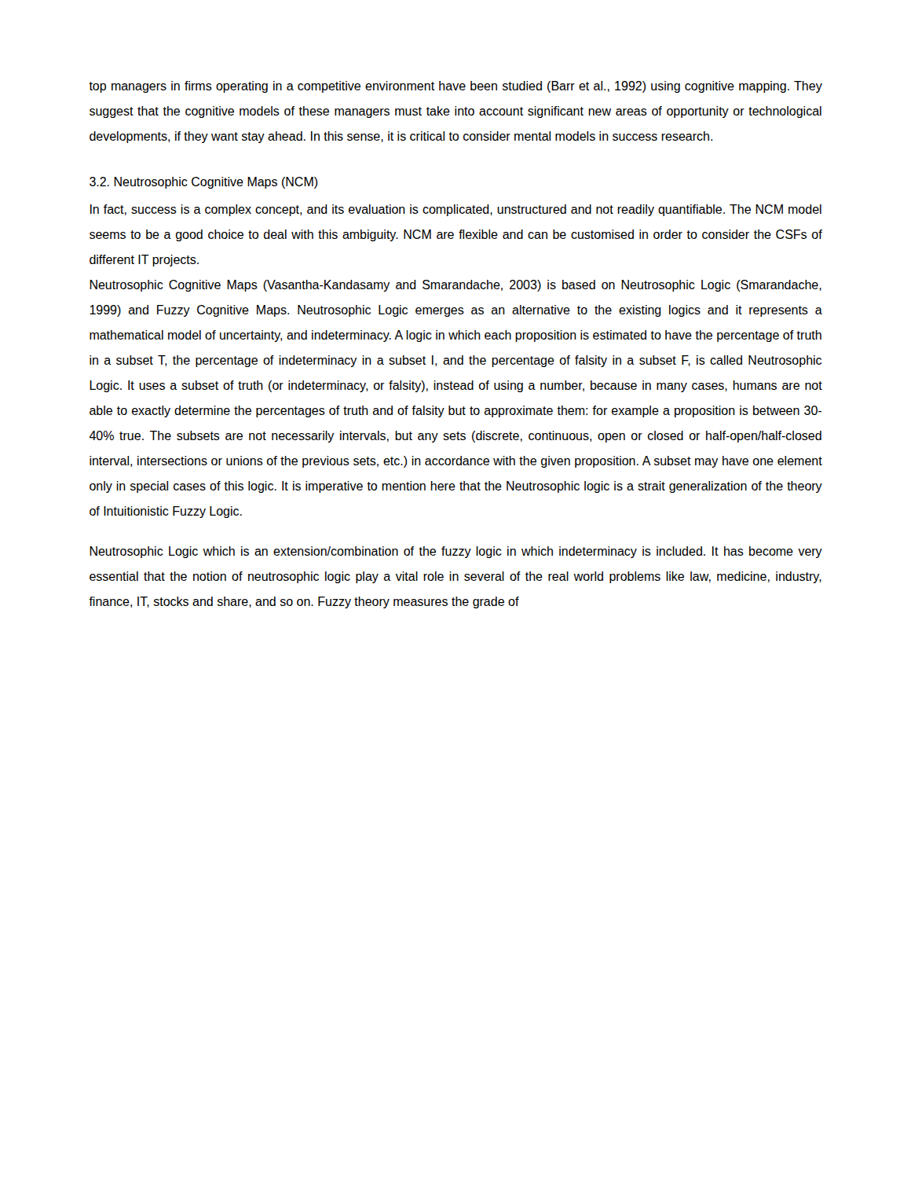top managers in firms operating in a competitive environment have been studied (Barr et al., 1992) using cognitive mapping. They suggest that the cognitive models of these managers must take into account significant new areas of opportunity or technological developments, if they want stay ahead. In this sense, it is critical to consider mental models in success research.
3.2. Neutrosophic Cognitive Maps (NCM)
In fact, success is a complex concept, and its evaluation is complicated, unstructured and not readily quantifiable. The NCM model seems to be a good choice to deal with this ambiguity. NCM are flexible and can be customised in order to consider the CSFs of different IT projects.
Neutrosophic Cognitive Maps (Vasantha-Kandasamy and Smarandache, 2003) is based on Neutrosophic Logic (Smarandache, 1999) and Fuzzy Cognitive Maps. Neutrosophic Logic emerges as an alternative to the existing logics and it represents a mathematical model of uncertainty, and indeterminacy. A logic in which each proposition is estimated to have the percentage of truth in a subset T, the percentage of indeterminacy in a subset I, and the percentage of falsity in a subset F, is called Neutrosophic Logic. It uses a subset of truth (or indeterminacy, or falsity), instead of using a number, because in many cases, humans are not able to exactly determine the percentages of truth and of falsity but to approximate them: for example a proposition is between 30-40% true. The subsets are not necessarily intervals, but any sets (discrete, continuous, open or closed or half-open/half-closed interval, intersections or unions of the previous sets, etc.) in accordance with the given proposition. A subset may have one element only in special cases of this logic. It is imperative to mention here that the Neutrosophic logic is a strait generalization of the theory of Intuitionistic Fuzzy Logic.
Neutrosophic Logic which is an extension/combination of the fuzzy logic in which indeterminacy is included. It has become very essential that the notion of neutrosophic logic play a vital role in several of the real world problems like law, medicine, industry, finance, IT, stocks and share, and so on. Fuzzy theory measures the grade of